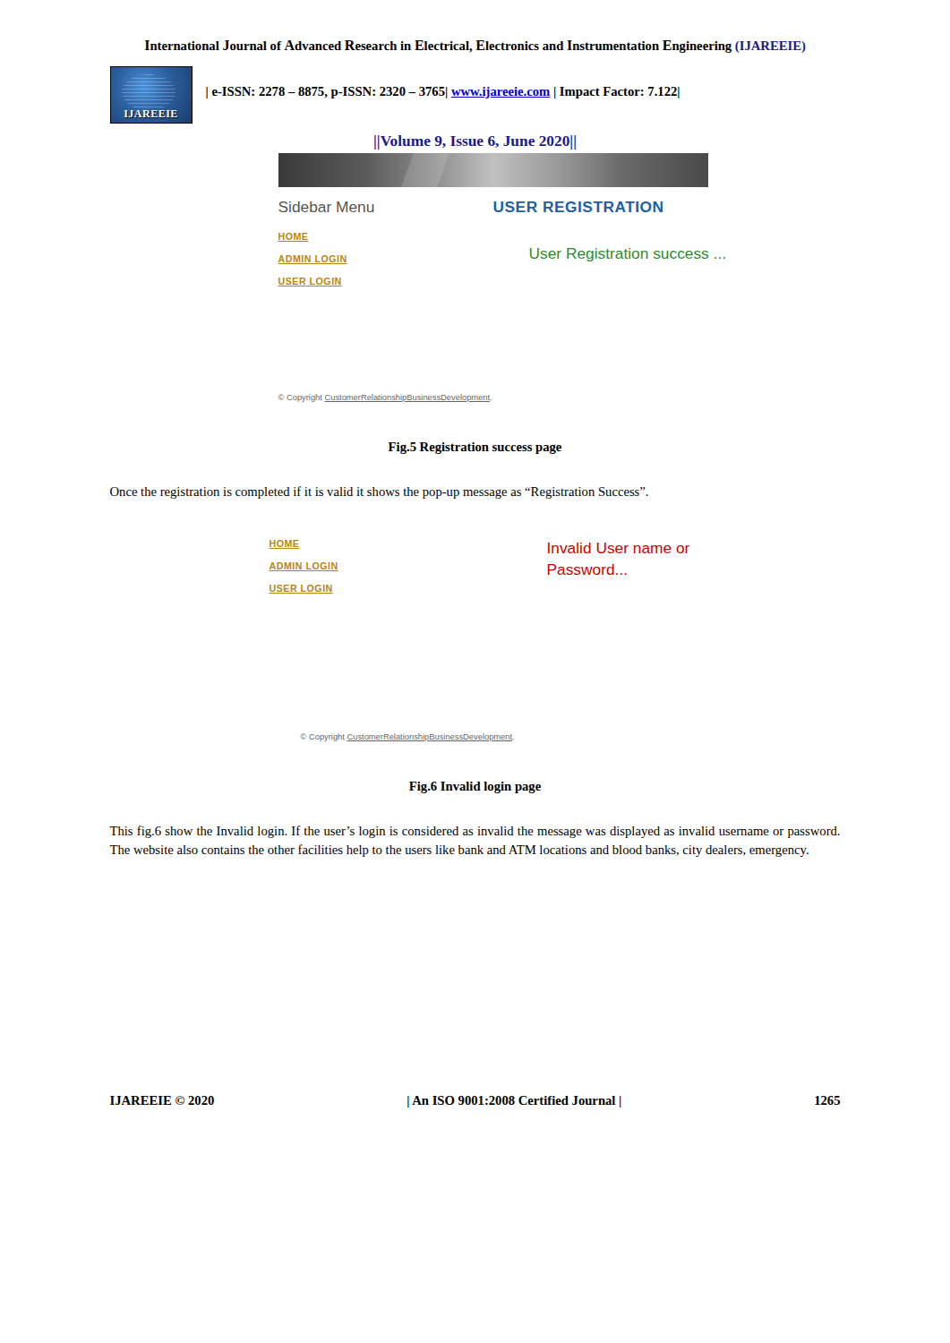International Journal of Advanced Research in Electrical, Electronics and Instrumentation Engineering (IJAREEIE)
IJAREEIE
| e-ISSN: 2278 – 8875, p-ISSN: 2320 – 3765| www.ijareeie.com | Impact Factor: 7.122|
||Volume 9, Issue 6, June 2020||
Sidebar Menu
HOME ADMIN LOGIN USER LOGIN
USER REGISTRATION
User Registration success ...
© Copyright CustomerRelationshipBusinessDevelopment.
Fig.5 Registration success page
Once the registration is completed if it is valid it shows the pop-up message as “Registration Success”.
HOME ADMIN LOGIN USER LOGIN
Invalid User name or Password...
© Copyright CustomerRelationshipBusinessDevelopment.
Fig.6 Invalid login page
This fig.6 show the Invalid login. If the user’s login is considered as invalid the message was displayed as invalid username or password. The website also contains the other facilities help to the users like bank and ATM locations and blood banks, city dealers, emergency.
IJAREEIE © 2020
| An ISO 9001:2008 Certified Journal |
1265